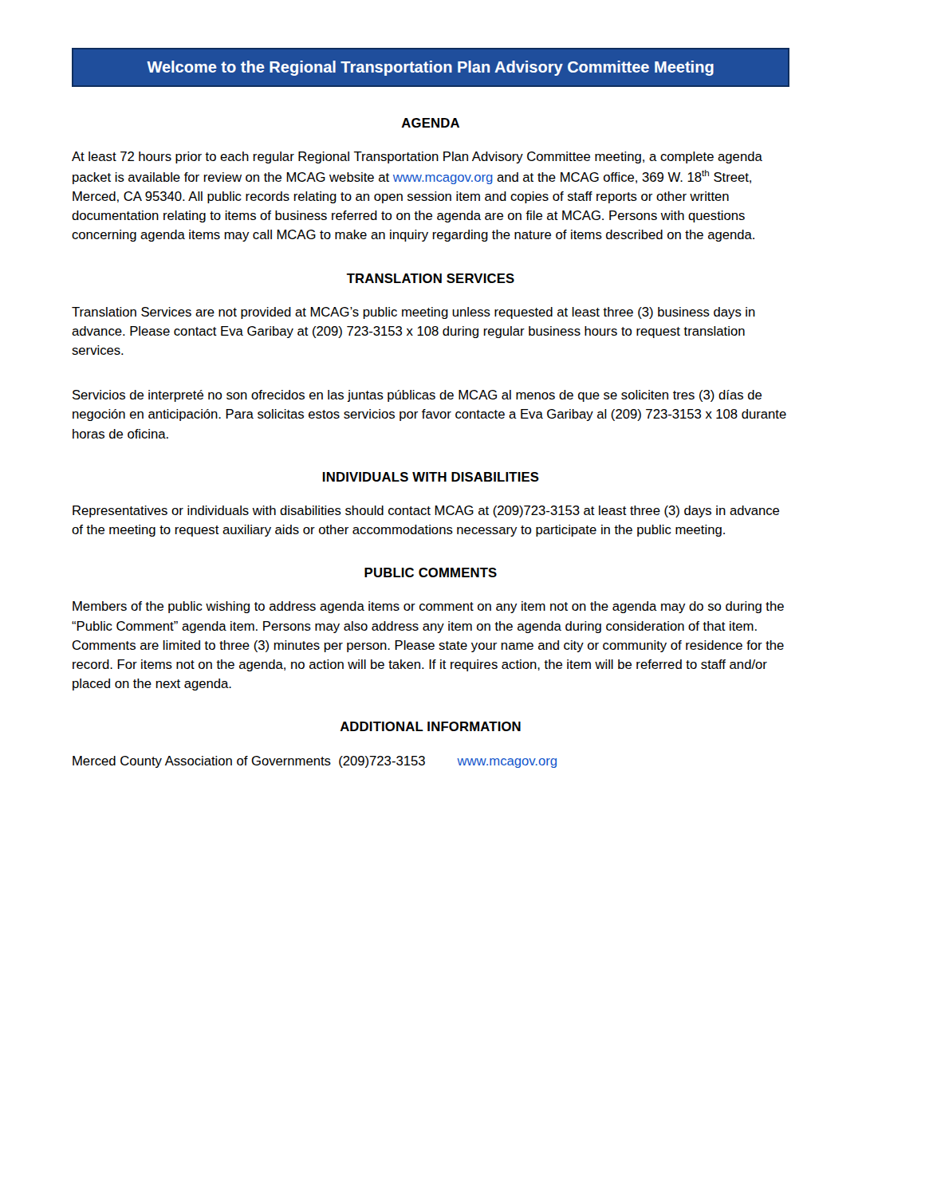Welcome to the Regional Transportation Plan Advisory Committee Meeting
AGENDA
At least 72 hours prior to each regular Regional Transportation Plan Advisory Committee meeting, a complete agenda packet is available for review on the MCAG website at www.mcagov.org and at the MCAG office, 369 W. 18th Street, Merced, CA 95340. All public records relating to an open session item and copies of staff reports or other written documentation relating to items of business referred to on the agenda are on file at MCAG. Persons with questions concerning agenda items may call MCAG to make an inquiry regarding the nature of items described on the agenda.
TRANSLATION SERVICES
Translation Services are not provided at MCAG’s public meeting unless requested at least three (3) business days in advance. Please contact Eva Garibay at (209) 723-3153 x 108 during regular business hours to request translation services.
Servicios de interpreté no son ofrecidos en las juntas públicas de MCAG al menos de que se soliciten tres (3) días de negoción en anticipación. Para solicitas estos servicios por favor contacte a Eva Garibay al (209) 723-3153 x 108 durante horas de oficina.
INDIVIDUALS WITH DISABILITIES
Representatives or individuals with disabilities should contact MCAG at (209)723-3153 at least three (3) days in advance of the meeting to request auxiliary aids or other accommodations necessary to participate in the public meeting.
PUBLIC COMMENTS
Members of the public wishing to address agenda items or comment on any item not on the agenda may do so during the “Public Comment” agenda item. Persons may also address any item on the agenda during consideration of that item. Comments are limited to three (3) minutes per person. Please state your name and city or community of residence for the record. For items not on the agenda, no action will be taken. If it requires action, the item will be referred to staff and/or placed on the next agenda.
ADDITIONAL INFORMATION
Merced County Association of Governments (209)723-3153 www.mcagov.org